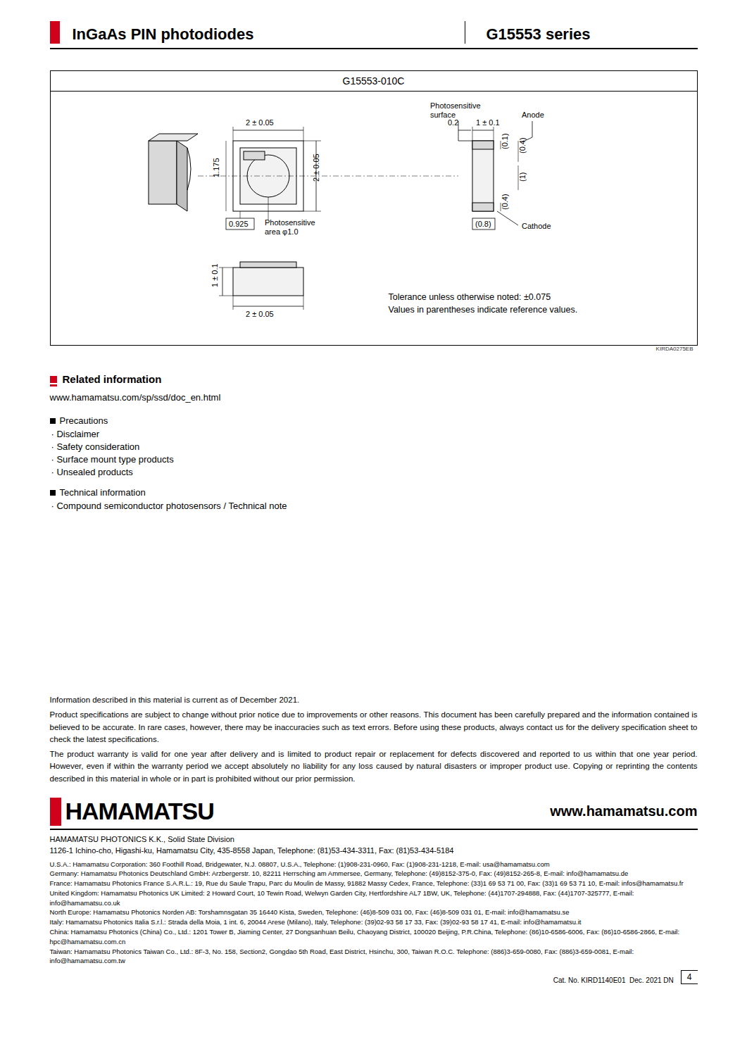InGaAs PIN photodiodes
G15553 series
G15553-010C
Photosensitive surface Anode 2 ± 0.05 2 ± 0.05 1.175 0.925 Photosensitive area φ1.0 0.2 1 ± 0.1 (0.1) (0.4) (1) (0.4) (0.8) Cathode 1 ± 0.1 2 ± 0.05
Tolerance unless otherwise noted: ±0.075
Values in parentheses indicate reference values.
KIRDA0275EB
Related information
www.hamamatsu.com/sp/ssd/doc_en.html
Precautions
Disclaimer
Safety consideration
Surface mount type products
Unsealed products
Technical information
Compound semiconductor photosensors / Technical note
Information described in this material is current as of December 2021.
Product specifications are subject to change without prior notice due to improvements or other reasons. This document has been carefully prepared and the information contained is believed to be accurate. In rare cases, however, there may be inaccuracies such as text errors. Before using these products, always contact us for the delivery specification sheet to check the latest specifications.
The product warranty is valid for one year after delivery and is limited to product repair or replacement for defects discovered and reported to us within that one year period. However, even if within the warranty period we accept absolutely no liability for any loss caused by natural disasters or improper product use. Copying or reprinting the contents described in this material in whole or in part is prohibited without our prior permission.
HAMAMATSU
www.hamamatsu.com
HAMAMATSU PHOTONICS K.K., Solid State Division
1126-1 Ichino-cho, Higashi-ku, Hamamatsu City, 435-8558 Japan, Telephone: (81)53-434-3311, Fax: (81)53-434-5184
U.S.A.: Hamamatsu Corporation: 360 Foothill Road, Bridgewater, N.J. 08807, U.S.A., Telephone: (1)908-231-0960, Fax: (1)908-231-1218, E-mail: usa@hamamatsu.com
Germany: Hamamatsu Photonics Deutschland GmbH: Arzbergerstr. 10, 82211 Herrsching am Ammersee, Germany, Telephone: (49)8152-375-0, Fax: (49)8152-265-8, E-mail: info@hamamatsu.de
France: Hamamatsu Photonics France S.A.R.L.: 19, Rue du Saule Trapu, Parc du Moulin de Massy, 91882 Massy Cedex, France, Telephone: (33)1 69 53 71 00, Fax: (33)1 69 53 71 10, E-mail: infos@hamamatsu.fr
United Kingdom: Hamamatsu Photonics UK Limited: 2 Howard Court, 10 Tewin Road, Welwyn Garden City, Hertfordshire AL7 1BW, UK, Telephone: (44)1707-294888, Fax: (44)1707-325777, E-mail: info@hamamatsu.co.uk
North Europe: Hamamatsu Photonics Norden AB: Torshamnsgatan 35 16440 Kista, Sweden, Telephone: (46)8-509 031 00, Fax: (46)8-509 031 01, E-mail: info@hamamatsu.se
Italy: Hamamatsu Photonics Italia S.r.l.: Strada della Moia, 1 int. 6, 20044 Arese (Milano), Italy, Telephone: (39)02-93 58 17 33, Fax: (39)02-93 58 17 41, E-mail: info@hamamatsu.it
China: Hamamatsu Photonics (China) Co., Ltd.: 1201 Tower B, Jiaming Center, 27 Dongsanhuan Beilu, Chaoyang District, 100020 Beijing, P.R.China, Telephone: (86)10-6586-6006, Fax: (86)10-6586-2866, E-mail: hpc@hamamatsu.com.cn
Taiwan: Hamamatsu Photonics Taiwan Co., Ltd.: 8F-3, No. 158, Section2, Gongdao 5th Road, East District, Hsinchu, 300, Taiwan R.O.C. Telephone: (886)3-659-0080, Fax: (886)3-659-0081, E-mail: info@hamamatsu.com.tw
Cat. No. KIRD1140E01 Dec. 2021 DN
4